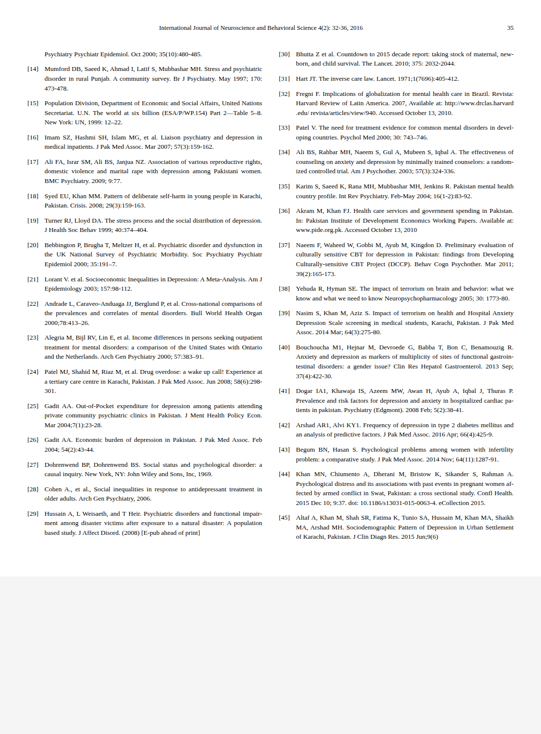International Journal of Neuroscience and Behavioral Science 4(2): 32-36, 2016
35
Psychiatry Psychiatr Epidemiol. Oct 2000; 35(10):480-485.
[14] Mumford DB, Saeed K, Ahmad I, Latif S, Mubbashar MH. Stress and psychiatric disorder in rural Punjab. A community survey. Br J Psychiatry. May 1997; 170: 473-478.
[15] Population Division, Department of Economic and Social Affairs, United Nations Secretariat. U.N. The world at six billion (ESA/P/WP.154) Part 2—Table 5–8. New York: UN, 1999: 12–22.
[16] Imam SZ, Hashmi SH, Islam MG, et al. Liaison psychiatry and depression in medical inpatients. J Pak Med Assoc. Mar 2007; 57(3):159-162.
[17] Ali FA, Israr SM, Ali BS, Janjua NZ. Association of various reproductive rights, domestic violence and marital rape with depression among Pakistani women. BMC Psychiatry. 2009; 9:77.
[18] Syed EU, Khan MM. Pattern of deliberate self-harm in young people in Karachi, Pakistan. Crisis. 2008; 29(3):159-163.
[19] Turner RJ, Lloyd DA. The stress process and the social distribution of depression. J Health Soc Behav 1999; 40:374–404.
[20] Bebbington P, Brugha T, Meltzer H, et al. Psychiatric disorder and dysfunction in the UK National Survey of Psychiatric Morbidity. Soc Psychiatry Psychiatr Epidemiol 2000; 35:191–7.
[21] Lorant V. et al. Socioeconomic Inequalities in Depression: A Meta-Analysis. Am J Epidemiology 2003; 157:98-112.
[22] Andrade L, Caraveo-Anduaga JJ, Berglund P, et al. Cross-national comparisons of the prevalences and correlates of mental disorders. Bull World Health Organ 2000;78:413–26.
[23] Alegria M, Bijl RV, Lin E, et al. Income differences in persons seeking outpatient treatment for mental disorders: a comparison of the United States with Ontario and the Netherlands. Arch Gen Psychiatry 2000; 57:383–91.
[24] Patel MJ, Shahid M, Riaz M, et al. Drug overdose: a wake up call! Experience at a tertiary care centre in Karachi, Pakistan. J Pak Med Assoc. Jun 2008; 58(6):298-301.
[25] Gadit AA. Out-of-Pocket expenditure for depression among patients attending private community psychiatric clinics in Pakistan. J Ment Health Policy Econ. Mar 2004;7(1):23-28.
[26] Gadit AA. Economic burden of depression in Pakistan. J Pak Med Assoc. Feb 2004; 54(2):43-44.
[27] Dohrenwend BP, Dohrenwend BS. Social status and psychological disorder: a causal inquiry. New York, NY: John Wiley and Sons, Inc, 1969.
[28] Cohen A., et al., Social inequalities in response to antidepressant treatment in older adults. Arch Gen Psychiatry, 2006.
[29] Hussain A, L Weisaeth, and T Heir. Psychiatric disorders and functional impairment among disaster victims after exposure to a natural disaster: A population based study. J Affect Disord. (2008) [E-pub ahead of print]
[30] Bhutta Z et al. Countdown to 2015 decade report: taking stock of maternal, newborn, and child survival. The Lancet. 2010; 375: 2032-2044.
[31] Hart JT. The inverse care law. Lancet. 1971;1(7696):405-412.
[32] Fregni F. Implications of globalization for mental health care in Brazil. Revista: Harvard Review of Latin America. 2007, Available at: http://www.drclas.harvard .edu/ revista/articles/view/940. Accessed October 13, 2010.
[33] Patel V. The need for treatment evidence for common mental disorders in developing countries. Psychol Med 2000; 30: 743–746.
[34] Ali BS, Rahbar MH, Naeem S, Gul A, Mubeen S, Iqbal A. The effectiveness of counseling on anxiety and depression by minimally trained counselors: a randomized controlled trial. Am J Psychother. 2003; 57(3):324-336.
[35] Karim S, Saeed K, Rana MH, Mubbashar MH, Jenkins R. Pakistan mental health country profile. Int Rev Psychiatry. Feb-May 2004; 16(1-2):83-92.
[36] Akram M, Khan FJ. Health care services and government spending in Pakistan. In: Pakistan Institute of Development Economics Working Papers. Available at: www.pide.org.pk. Accessed October 13, 2010
[37] Naeem F, Waheed W, Gobbi M, Ayub M, Kingdon D. Preliminary evaluation of culturally sensitive CBT for depression in Pakistan: findings from Developing Culturally-sensitive CBT Project (DCCP). Behav Cogn Psychother. Mar 2011; 39(2):165-173.
[38] Yehuda R, Hyman SE. The impact of terrorism on brain and behavior: what we know and what we need to know Neuropsychopharmacology 2005; 30: 1773-80.
[39] Nasim S, Khan M, Aziz S. Impact of terrorism on health and Hospital Anxiety Depression Scale screening in medical students, Karachi, Pakistan. J Pak Med Assoc. 2014 Mar; 64(3):275-80.
[40] Bouchoucha M1, Hejnar M, Devroede G, Babba T, Bon C, Benamouzig R. Anxiety and depression as markers of multiplicity of sites of functional gastrointestinal disorders: a gender issue? Clin Res Hepatol Gastroenterol. 2013 Sep; 37(4):422-30.
[41] Dogar IA1, Khawaja IS, Azeem MW, Awan H, Ayub A, Iqbal J, Thuras P. Prevalence and risk factors for depression and anxiety in hospitalized cardiac patients in pakistan. Psychiatry (Edgmont). 2008 Feb; 5(2):38-41.
[42] Arshad AR1, Alvi KY1. Frequency of depression in type 2 diabetes mellitus and an analysis of predictive factors. J Pak Med Assoc. 2016 Apr; 66(4):425-9.
[43] Begum BN, Hasan S. Psychological problems among women with infertility problem: a comparative study. J Pak Med Assoc. 2014 Nov; 64(11):1287-91.
[44] Khan MN, Chiumento A, Dherani M, Bristow K, Sikander S, Rahman A. Psychological distress and its associations with past events in pregnant women affected by armed conflict in Swat, Pakistan: a cross sectional study. Confl Health. 2015 Dec 10; 9:37. doi: 10.1186/s13031-015-0063-4. eCollection 2015.
[45] Altaf A, Khan M, Shah SR, Fatima K, Tunio SA, Hussain M, Khan MA, Shaikh MA, Arshad MH. Sociodemographic Pattern of Depression in Urban Settlement of Karachi, Pakistan. J Clin Diagn Res. 2015 Jun;9(6)